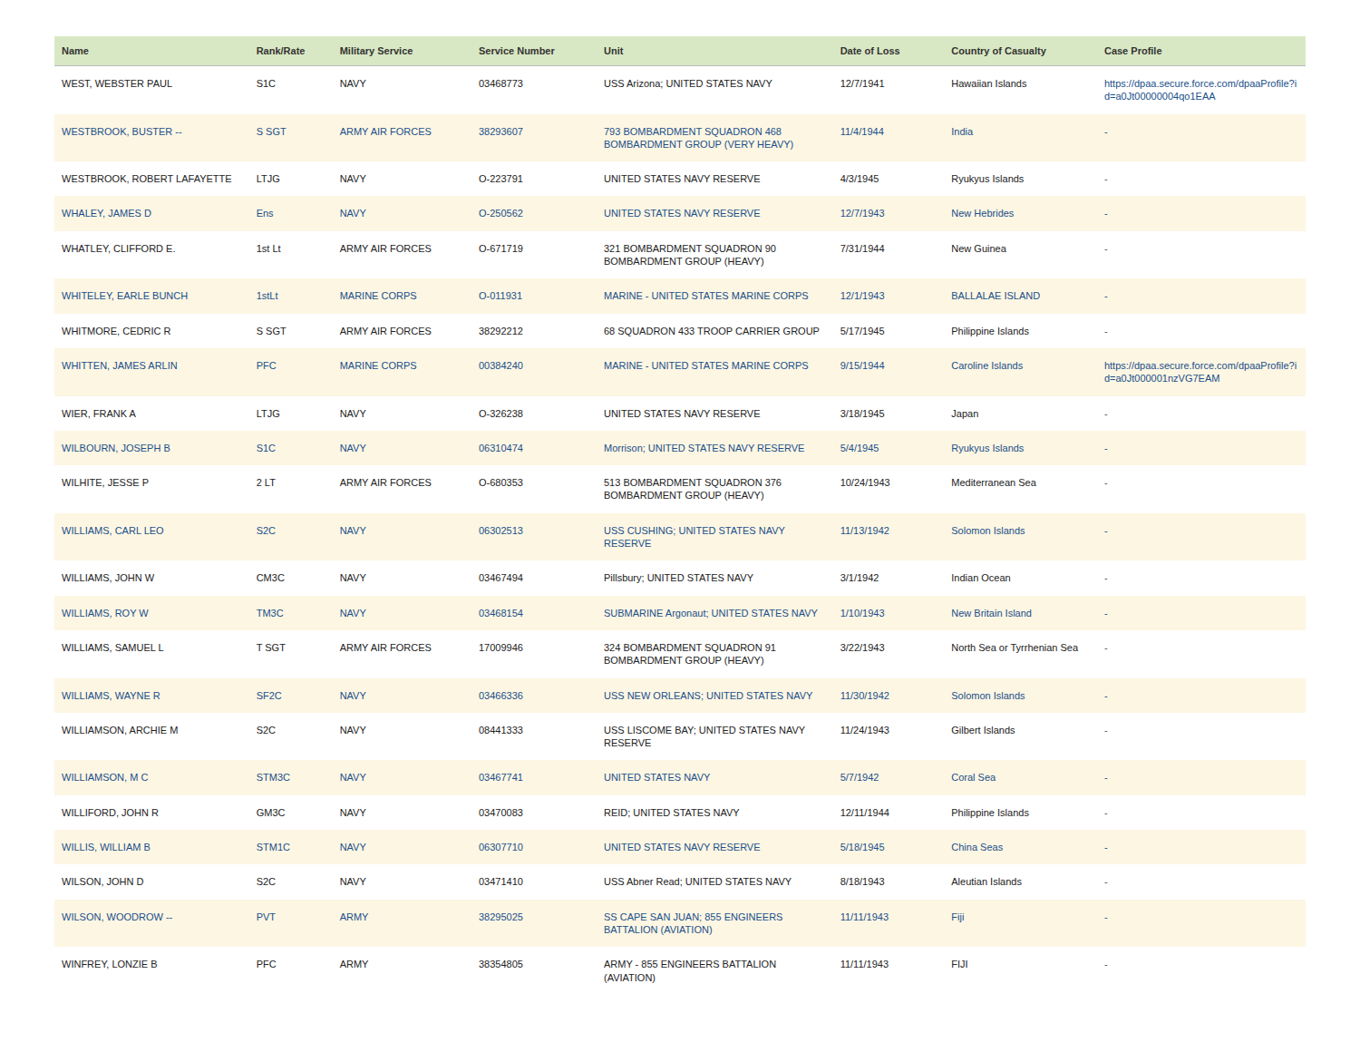| Name | Rank/Rate | Military Service | Service Number | Unit | Date of Loss | Country of Casualty | Case Profile |
| --- | --- | --- | --- | --- | --- | --- | --- |
| WEST, WEBSTER PAUL | S1C | NAVY | 03468773 | USS Arizona; UNITED STATES NAVY | 12/7/1941 | Hawaiian Islands | https://dpaa.secure.force.com/dpaaProfile?id=a0Jt00000004qo1EAA |
| WESTBROOK, BUSTER -- | S SGT | ARMY AIR FORCES | 38293607 | 793 BOMBARDMENT SQUADRON 468 BOMBARDMENT GROUP (VERY HEAVY) | 11/4/1944 | India | - |
| WESTBROOK, ROBERT LAFAYETTE | LTJG | NAVY | O-223791 | UNITED STATES NAVY RESERVE | 4/3/1945 | Ryukyus Islands | - |
| WHALEY, JAMES D | Ens | NAVY | O-250562 | UNITED STATES NAVY RESERVE | 12/7/1943 | New Hebrides | - |
| WHATLEY, CLIFFORD E. | 1st Lt | ARMY AIR FORCES | O-671719 | 321 BOMBARDMENT SQUADRON 90 BOMBARDMENT GROUP (HEAVY) | 7/31/1944 | New Guinea | - |
| WHITELEY, EARLE BUNCH | 1stLt | MARINE CORPS | O-011931 | MARINE - UNITED STATES MARINE CORPS | 12/1/1943 | BALLALAE ISLAND | - |
| WHITMORE, CEDRIC R | S SGT | ARMY AIR FORCES | 38292212 | 68 SQUADRON 433 TROOP CARRIER GROUP | 5/17/1945 | Philippine Islands | - |
| WHITTEN, JAMES ARLIN | PFC | MARINE CORPS | 00384240 | MARINE - UNITED STATES MARINE CORPS | 9/15/1944 | Caroline Islands | https://dpaa.secure.force.com/dpaaProfile?id=a0Jt000001nzVG7EAM |
| WIER, FRANK A | LTJG | NAVY | O-326238 | UNITED STATES NAVY RESERVE | 3/18/1945 | Japan | - |
| WILBOURN, JOSEPH B | S1C | NAVY | 06310474 | Morrison; UNITED STATES NAVY RESERVE | 5/4/1945 | Ryukyus Islands | - |
| WILHITE, JESSE P | 2 LT | ARMY AIR FORCES | O-680353 | 513 BOMBARDMENT SQUADRON 376 BOMBARDMENT GROUP (HEAVY) | 10/24/1943 | Mediterranean Sea | - |
| WILLIAMS, CARL LEO | S2C | NAVY | 06302513 | USS CUSHING; UNITED STATES NAVY RESERVE | 11/13/1942 | Solomon Islands | - |
| WILLIAMS, JOHN W | CM3C | NAVY | 03467494 | Pillsbury; UNITED STATES NAVY | 3/1/1942 | Indian Ocean | - |
| WILLIAMS, ROY W | TM3C | NAVY | 03468154 | SUBMARINE Argonaut; UNITED STATES NAVY | 1/10/1943 | New Britain Island | - |
| WILLIAMS, SAMUEL L | T SGT | ARMY AIR FORCES | 17009946 | 324 BOMBARDMENT SQUADRON 91 BOMBARDMENT GROUP (HEAVY) | 3/22/1943 | North Sea or Tyrrhenian Sea | - |
| WILLIAMS, WAYNE R | SF2C | NAVY | 03466336 | USS NEW ORLEANS; UNITED STATES NAVY | 11/30/1942 | Solomon Islands | - |
| WILLIAMSON, ARCHIE M | S2C | NAVY | 08441333 | USS LISCOME BAY; UNITED STATES NAVY RESERVE | 11/24/1943 | Gilbert Islands | - |
| WILLIAMSON, M C | STM3C | NAVY | 03467741 | UNITED STATES NAVY | 5/7/1942 | Coral Sea | - |
| WILLIFORD, JOHN R | GM3C | NAVY | 03470083 | REID; UNITED STATES NAVY | 12/11/1944 | Philippine Islands | - |
| WILLIS, WILLIAM B | STM1C | NAVY | 06307710 | UNITED STATES NAVY RESERVE | 5/18/1945 | China Seas | - |
| WILSON, JOHN D | S2C | NAVY | 03471410 | USS Abner Read; UNITED STATES NAVY | 8/18/1943 | Aleutian Islands | - |
| WILSON, WOODROW -- | PVT | ARMY | 38295025 | SS CAPE SAN JUAN; 855 ENGINEERS BATTALION (AVIATION) | 11/11/1943 | Fiji | - |
| WINFREY, LONZIE B | PFC | ARMY | 38354805 | ARMY - 855 ENGINEERS BATTALION (AVIATION) | 11/11/1943 | FIJI | - |